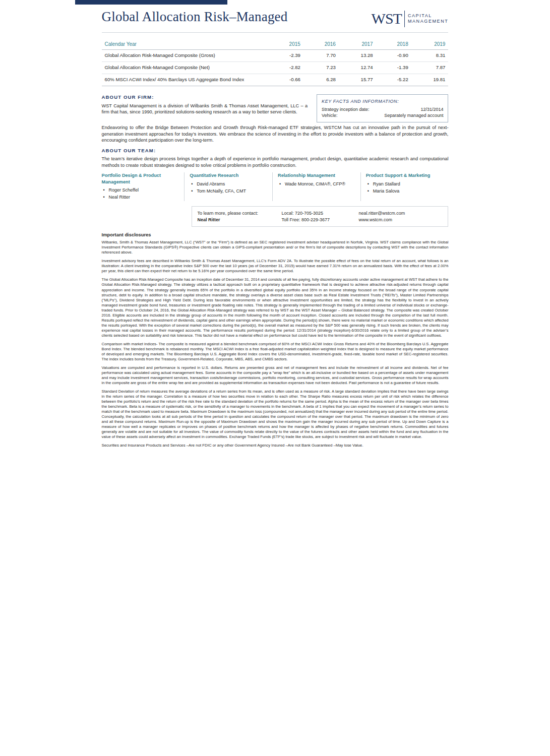Global Allocation Risk–Managed
WST
Capital
Management
| Calendar Year | 2015 | 2016 | 2017 | 2018 | 2019 |
| --- | --- | --- | --- | --- | --- |
| Global Allocation Risk-Managed Composite (Gross) | -2.39 | 7.70 | 13.28 | -0.90 | 8.31 |
| Global Allocation Risk-Managed Composite (Net) | -2.82 | 7.23 | 12.74 | -1.39 | 7.87 |
| 60% MSCI ACWI Index/ 40% Barclays US Aggregate Bond Index | -0.66 | 6.28 | 15.77 | -5.22 | 19.81 |
About our firm:
WST Capital Management is a division of Wilbanks Smith & Thomas Asset Management, LLC – a firm that has, since 1990, prioritized solutions-seeking research as a way to better serve clients.
KEY FACTS AND INFORMATION:
Strategy inception date: 12/31/2014
Vehicle: Separately managed account
Endeavoring to offer the Bridge Between Protection and Growth through Risk-managed ETF strategies, WSTCM has cut an innovative path in the pursuit of next-generation investment approaches for today’s investors. We embrace the science of investing in the effort to provide investors with a balance of protection and growth, encouraging confident participation over the long-term.
About our team:
The team’s iterative design process brings together a depth of experience in portfolio management, product design, quantitative academic research and computational methods to create robust strategies designed to solve critical problems in portfolio construction.
Portfolio Design & Product Management
Roger Scheffel
Neal Ritter
Quantitative Research
David Abrams
Tom McNally, CFA, CMT
Relationship Management
Wade Monroe, CIMA®, CFP®
Product Support & Marketing
Ryan Stallard
Maria Salova
To learn more, please contact:
Neal Ritter
Local: 720-705-3025
Toll Free: 800-229-3677
neal.ritter@wstcm.com
www.wstcm.com
Important disclosures
Wilbanks, Smith & Thomas Asset Management, LLC (“WST” or the “Firm”) is defined as an SEC registered investment adviser headquartered in Norfolk, Virginia. WST claims compliance with the Global Investment Performance Standards (GIPS®) Prospective clients can obtain a GIPS-compliant presentation and/ or the firm’s list of composite descriptions by contacting WST with the contact information referenced above.
Investment advisory fees are described in Wilbanks Smith & Thomas Asset Management, LLC’s Form ADV 2A. To illustrate the possible effect of fees on the total return of an account, what follows is an illustration: A client investing in the comparative index S&P 500 over the last 10 years (as of December 31, 2015) would have earned 7.31% return on an annualized basis. With the effect of fees at 2.00% per year, this client can then expect their net return to be 5.16% per year compounded over the same time period.
The Global Allocation Risk-Managed Composite has an inception date of December 31, 2014 and consists of all fee-paying, fully discretionary accounts under active management at WST that adhere to the Global Allocation Risk-Managed strategy. The strategy utilizes a tactical approach built on a proprietary quantitative framework that is designed to achieve attractive risk-adjusted returns through capital appreciation and income. The strategy generally invests 65% of the portfolio in a diversified global equity portfolio and 35% in an income strategy focused on the broad range of the corporate capital structure, debt to equity. In addition to a broad capital structure mandate, the strategy overlays a diverse asset class base such as Real Estate Investment Trusts ("REITs"), Master Limited Partnerships ("MLPs"), Dividend Strategies and High Yield Debt. During less favorable environments or when attractive investment opportunities are limited, the strategy has the flexibility to invest in an actively managed investment grade bond fund, treasuries or investment grade floating rate notes. This strategy is generally implemented through the trading of a limited universe of individual stocks or exchange-traded funds. Prior to October 24, 2016, the Global Allocation Risk-Managed strategy was referred to by WST as the WST Asset Manager – Global Balanced strategy. The composite was created October 2016. Eligible accounts are included in the strategy group of accounts in the month following the month of account inception. Closed accounts are included through the completion of the last full month. Results portrayed reflect the reinvestment of dividends, capital gains and other earnings when appropriate. During the period(s) shown, there were no material market or economic conditions which affected the results portrayed. With the exception of several market corrections during the period(s), the overall market as measured by the S&P 500 was generally rising. If such trends are broken, the clients may experience real capital losses in their managed accounts. The performance results portrayed during the period: 12/31/2014 (strategy inception)-6/30/2016 relate only to a limited group of the adviser’s clients selected based on suitability and risk tolerance. This factor did not have a material effect on performance but could have led to the termination of the composite in the event of significant outflows.
Comparison with market indices- The composite is measured against a blended benchmark comprised of 60% of the MSCI ACWI Index Gross Returns and 40% of the Bloomberg Barclays U.S. Aggregate Bond Index. The blended benchmark is rebalanced monthly. The MSCI ACWI Index is a free float-adjusted market capitalization weighted index that is designed to measure the equity market performance of developed and emerging markets. The Bloomberg Barclays U.S. Aggregate Bond Index covers the USD-denominated, investment-grade, fixed-rate, taxable bond market of SEC-registered securities. The index includes bonds from the Treasury, Government-Related, Corporate, MBS, ABS, and CMBS sectors.
Valuations are computed and performance is reported in U.S. dollars. Returns are presented gross and net of management fees and include the reinvestment of all income and dividends. Net of fee performance was calculated using actual management fees. Some accounts in the composite pay a "wrap fee" which is an all-inclusive or bundled fee based on a percentage of assets under management and may include investment management services, transaction costs/brokerage commissions, portfolio monitoring, consulting services, and custodial services. Gross performance results for wrap accounts in the composite are gross of the entire wrap fee and are provided as supplemental information as transaction expenses have not been deducted. Past performance is not a guarantee of future results.
Standard Deviation of return measures the average deviations of a return series from its mean, and is often used as a measure of risk. A large standard deviation implies that there have been large swings in the return series of the manager. Correlation is a measure of how two securities move in relation to each other. The Sharpe Ratio measures excess return per unit of risk which relates the difference between the portfolio’s return and the return of the risk free rate to the standard deviation of the portfolio returns for the same period. Alpha is the mean of the excess return of the manager over beta times the benchmark. Beta is a measure of systematic risk, or the sensitivity of a manager to movements in the benchmark. A beta of 1 implies that you can expect the movement of a manager’s return series to match that of the benchmark used to measure beta. Maximum Drawdown is the maximum loss (compounded, not annualized) that the manager ever incurred during any sub period of the entire time period. Conceptually, the calculation looks at all sub periods of the time period in question and calculates the compound return of the manager over that period. The maximum drawdown is the minimum of zero and all these compound returns. Maximum Run-up is the opposite of Maximum Drawdown and shows the maximum gain the manager incurred during any sub period of time. Up and Down Capture is a measure of how well a manager replicates or improves on phases of positive benchmark returns and how the manager is affected by phases of negative benchmark returns. Commodities and futures generally are volatile and are not suitable for all investors. The value of commodity funds relate directly to the value of the futures contracts and other assets held within the fund and any fluctuation in the value of these assets could adversely affect an investment in commodities. Exchange Traded Funds (ETF’s) trade like stocks, are subject to investment risk and will fluctuate in market value.
Securities and Insurance Products and Services –Are not FDIC or any other Government Agency Insured –Are not Bank Guaranteed –May lose Value.